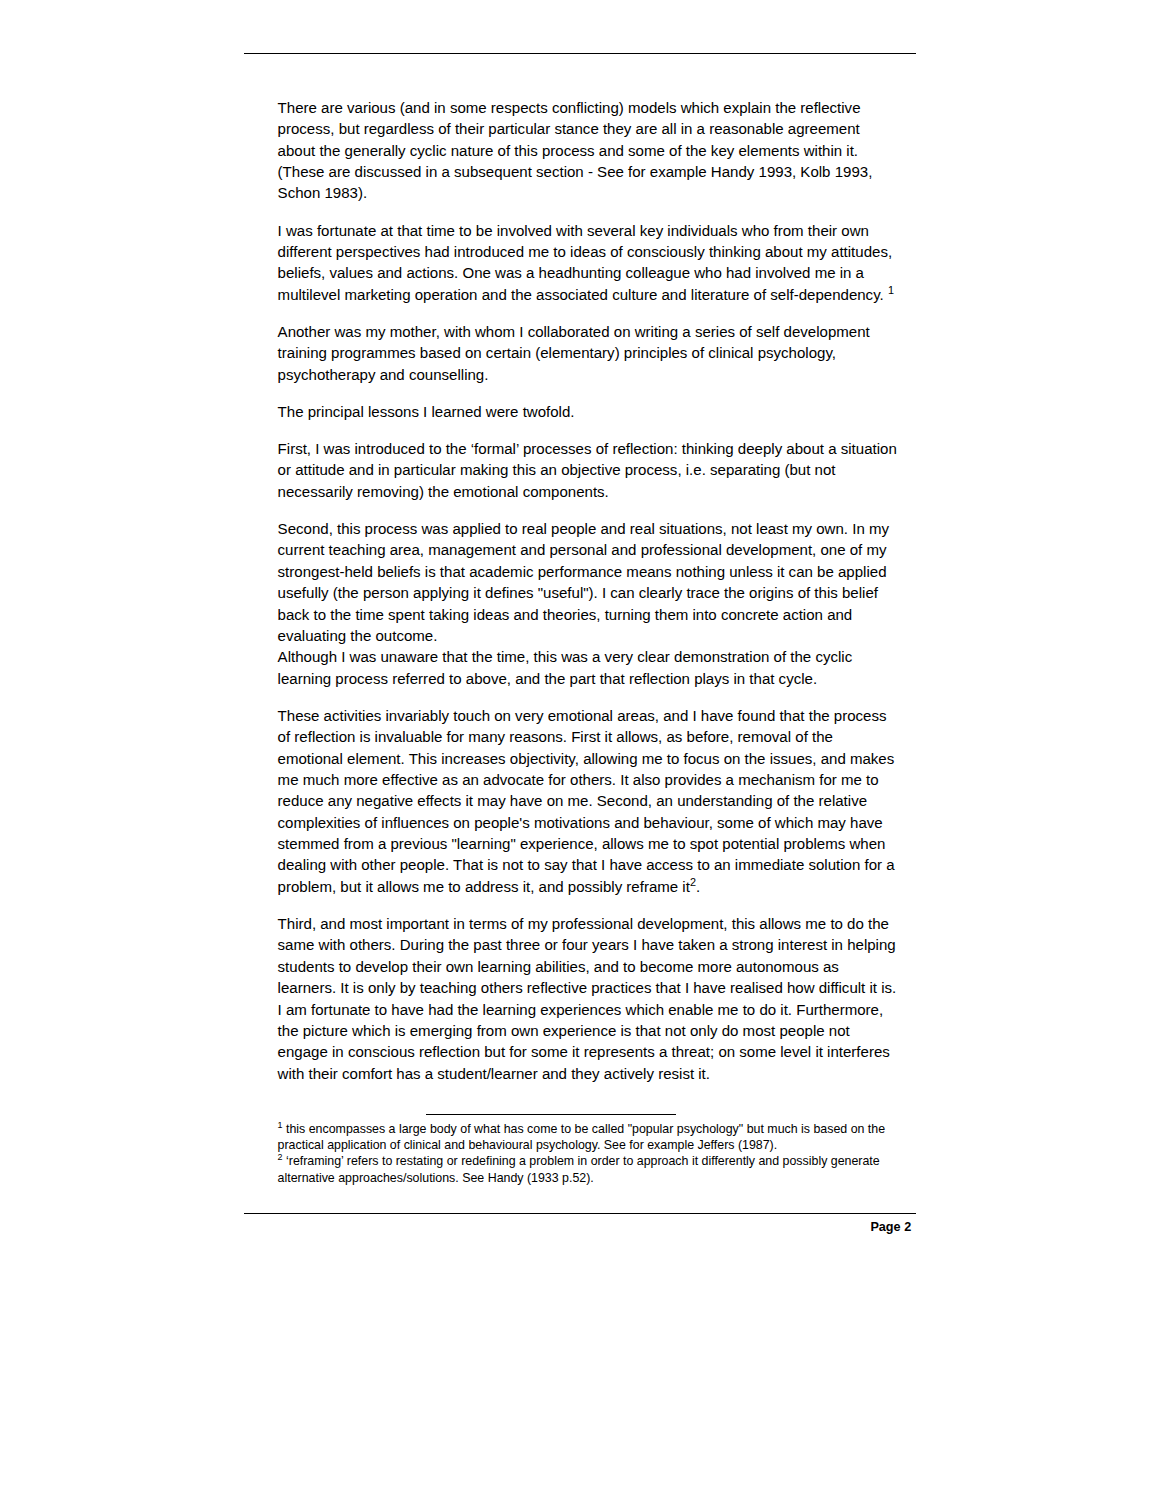There are various (and in some respects conflicting) models which explain the reflective process, but regardless of their particular stance they are all in a reasonable agreement about the generally cyclic nature of this process and some of the key elements within it. (These are discussed in a subsequent section - See for example Handy 1993, Kolb 1993, Schon 1983).
I was fortunate at that time to be involved with several key individuals who from their own different perspectives had introduced me to ideas of consciously thinking about my attitudes, beliefs, values and actions. One was a headhunting colleague who had involved me in a multilevel marketing operation and the associated culture and literature of self-dependency. 1
Another was my mother, with whom I collaborated on writing a series of self development training programmes based on certain (elementary) principles of clinical psychology, psychotherapy and counselling.
The principal lessons I learned were twofold.
First, I was introduced to the ‘formal’ processes of reflection: thinking deeply about a situation or attitude and in particular making this an objective process, i.e. separating (but not necessarily removing) the emotional components.
Second, this process was applied to real people and real situations, not least my own. In my current teaching area, management and personal and professional development, one of my strongest-held beliefs is that academic performance means nothing unless it can be applied usefully (the person applying it defines "useful"). I can clearly trace the origins of this belief back to the time spent taking ideas and theories, turning them into concrete action and evaluating the outcome.
Although I was unaware that the time, this was a very clear demonstration of the cyclic learning process referred to above, and the part that reflection plays in that cycle.
These activities invariably touch on very emotional areas, and I have found that the process of reflection is invaluable for many reasons. First it allows, as before, removal of the emotional element. This increases objectivity, allowing me to focus on the issues, and makes me much more effective as an advocate for others. It also provides a mechanism for me to reduce any negative effects it may have on me. Second, an understanding of the relative complexities of influences on people's motivations and behaviour, some of which may have stemmed from a previous "learning" experience, allows me to spot potential problems when dealing with other people. That is not to say that I have access to an immediate solution for a problem, but it allows me to address it, and possibly reframe it2.
Third, and most important in terms of my professional development, this allows me to do the same with others. During the past three or four years I have taken a strong interest in helping students to develop their own learning abilities, and to become more autonomous as learners. It is only by teaching others reflective practices that I have realised how difficult it is. I am fortunate to have had the learning experiences which enable me to do it. Furthermore, the picture which is emerging from own experience is that not only do most people not engage in conscious reflection but for some it represents a threat; on some level it interferes with their comfort has a student/learner and they actively resist it.
1 this encompasses a large body of what has come to be called "popular psychology" but much is based on the practical application of clinical and behavioural psychology. See for example Jeffers (1987).
2 ‘reframing’ refers to restating or redefining a problem in order to approach it differently and possibly generate alternative approaches/solutions. See Handy (1933 p.52).
Page 2